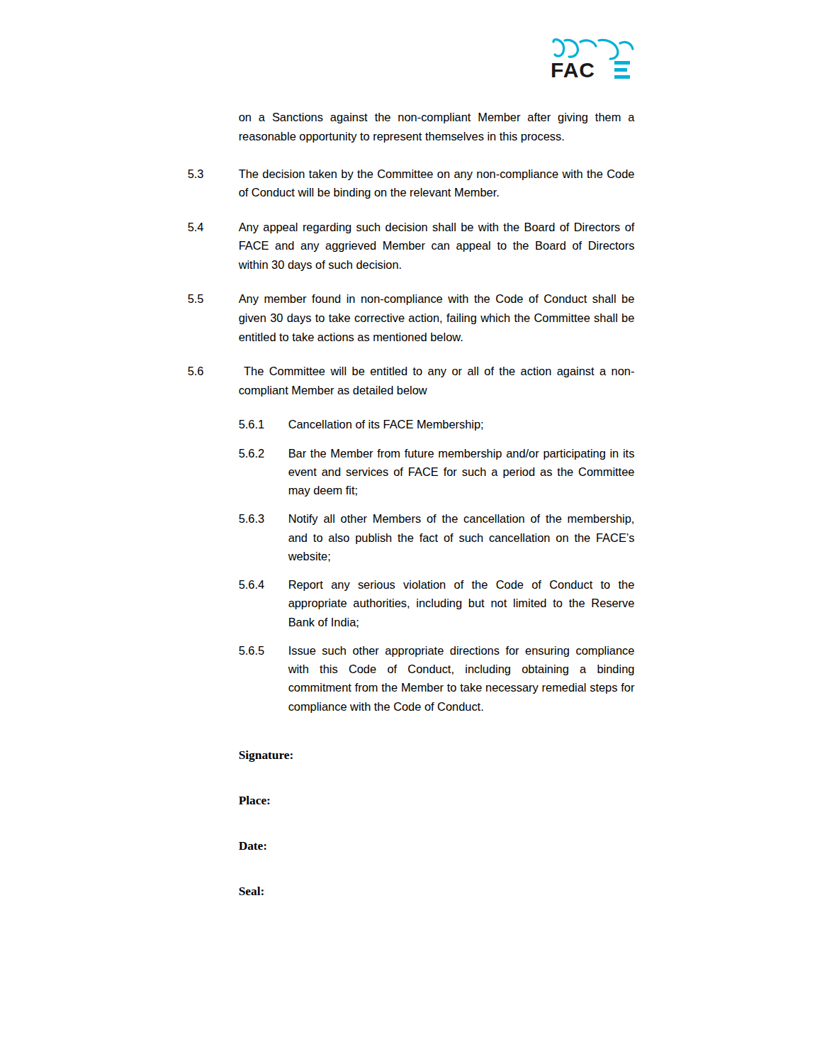FAC
on a Sanctions against the non-compliant Member after giving them a reasonable opportunity to represent themselves in this process.
5.3
The decision taken by the Committee on any non-compliance with the Code of Conduct will be binding on the relevant Member.
5.4
Any appeal regarding such decision shall be with the Board of Directors of FACE and any aggrieved Member can appeal to the Board of Directors within 30 days of such decision.
5.5
Any member found in non-compliance with the Code of Conduct shall be given 30 days to take corrective action, failing which the Committee shall be entitled to take actions as mentioned below.
5.6
The Committee will be entitled to any or all of the action against a non-compliant Member as detailed below
5.6.1
Cancellation of its FACE Membership;
5.6.2
Bar the Member from future membership and/or participating in its event and services of FACE for such a period as the Committee may deem fit;
5.6.3
Notify all other Members of the cancellation of the membership, and to also publish the fact of such cancellation on the FACE’s website;
5.6.4
Report any serious violation of the Code of Conduct to the appropriate authorities, including but not limited to the Reserve Bank of India;
5.6.5
Issue such other appropriate directions for ensuring compliance with this Code of Conduct, including obtaining a binding commitment from the Member to take necessary remedial steps for compliance with the Code of Conduct.
Signature:
Place:
Date:
Seal: